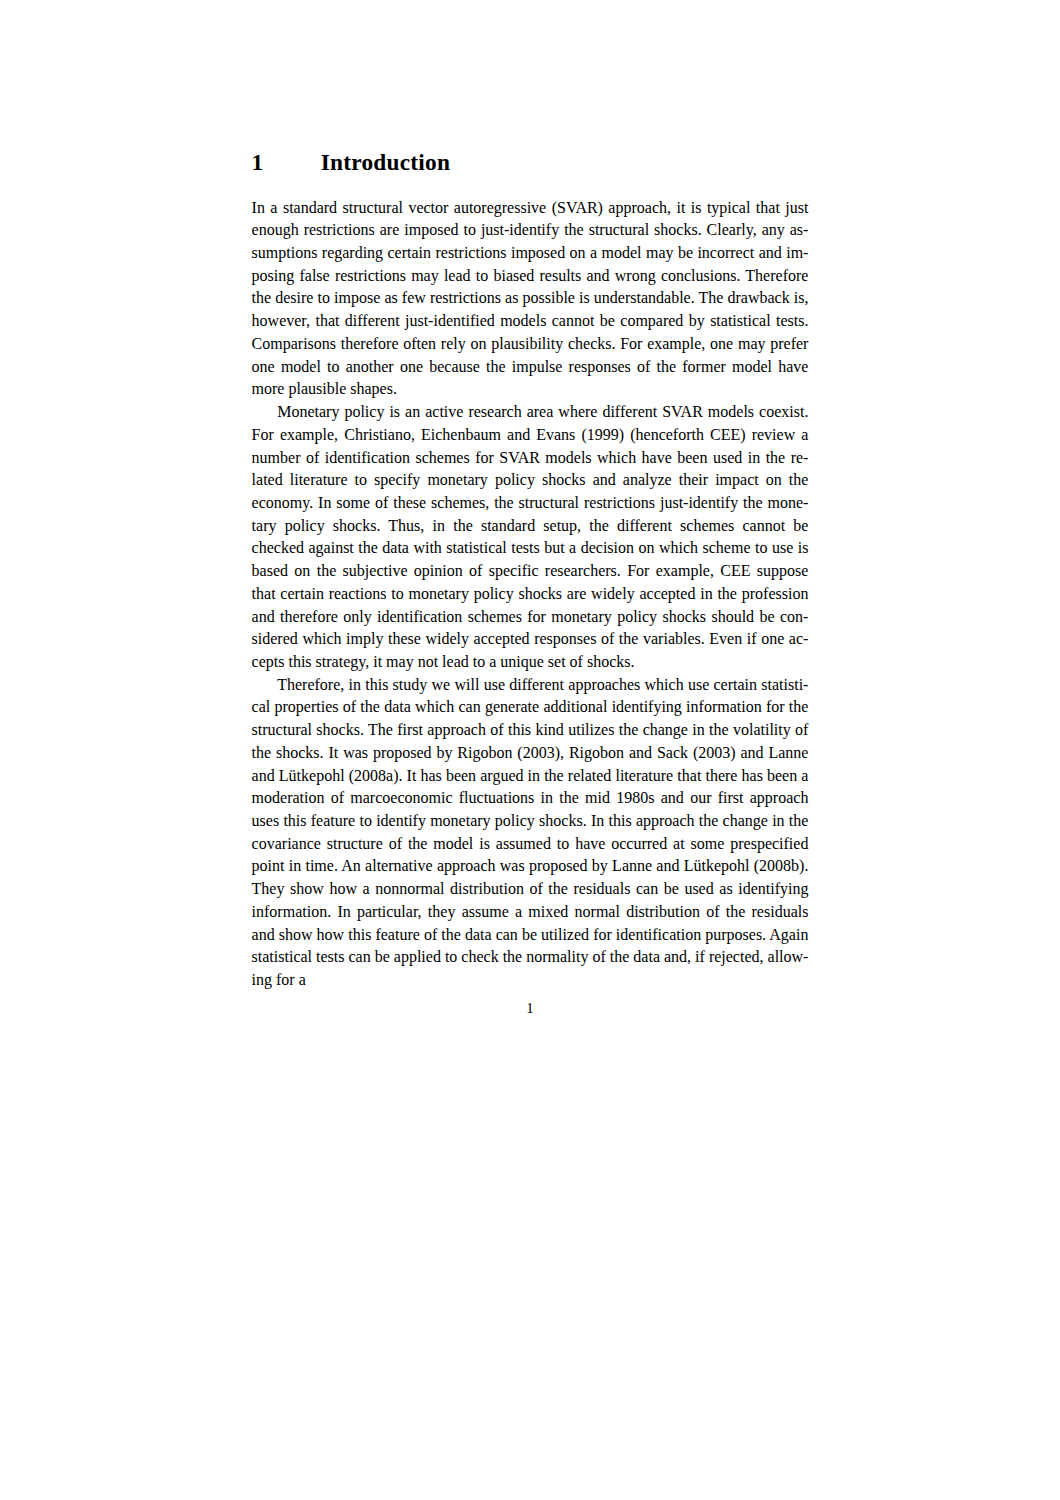1 Introduction
In a standard structural vector autoregressive (SVAR) approach, it is typical that just enough restrictions are imposed to just-identify the structural shocks. Clearly, any assumptions regarding certain restrictions imposed on a model may be incorrect and imposing false restrictions may lead to biased results and wrong conclusions. Therefore the desire to impose as few restrictions as possible is understandable. The drawback is, however, that different just-identified models cannot be compared by statistical tests. Comparisons therefore often rely on plausibility checks. For example, one may prefer one model to another one because the impulse responses of the former model have more plausible shapes.
Monetary policy is an active research area where different SVAR models coexist. For example, Christiano, Eichenbaum and Evans (1999) (henceforth CEE) review a number of identification schemes for SVAR models which have been used in the related literature to specify monetary policy shocks and analyze their impact on the economy. In some of these schemes, the structural restrictions just-identify the monetary policy shocks. Thus, in the standard setup, the different schemes cannot be checked against the data with statistical tests but a decision on which scheme to use is based on the subjective opinion of specific researchers. For example, CEE suppose that certain reactions to monetary policy shocks are widely accepted in the profession and therefore only identification schemes for monetary policy shocks should be considered which imply these widely accepted responses of the variables. Even if one accepts this strategy, it may not lead to a unique set of shocks.
Therefore, in this study we will use different approaches which use certain statistical properties of the data which can generate additional identifying information for the structural shocks. The first approach of this kind utilizes the change in the volatility of the shocks. It was proposed by Rigobon (2003), Rigobon and Sack (2003) and Lanne and Lütkepohl (2008a). It has been argued in the related literature that there has been a moderation of marcoeconomic fluctuations in the mid 1980s and our first approach uses this feature to identify monetary policy shocks. In this approach the change in the covariance structure of the model is assumed to have occurred at some prespecified point in time. An alternative approach was proposed by Lanne and Lütkepohl (2008b). They show how a nonnormal distribution of the residuals can be used as identifying information. In particular, they assume a mixed normal distribution of the residuals and show how this feature of the data can be utilized for identification purposes. Again statistical tests can be applied to check the normality of the data and, if rejected, allowing for a
1